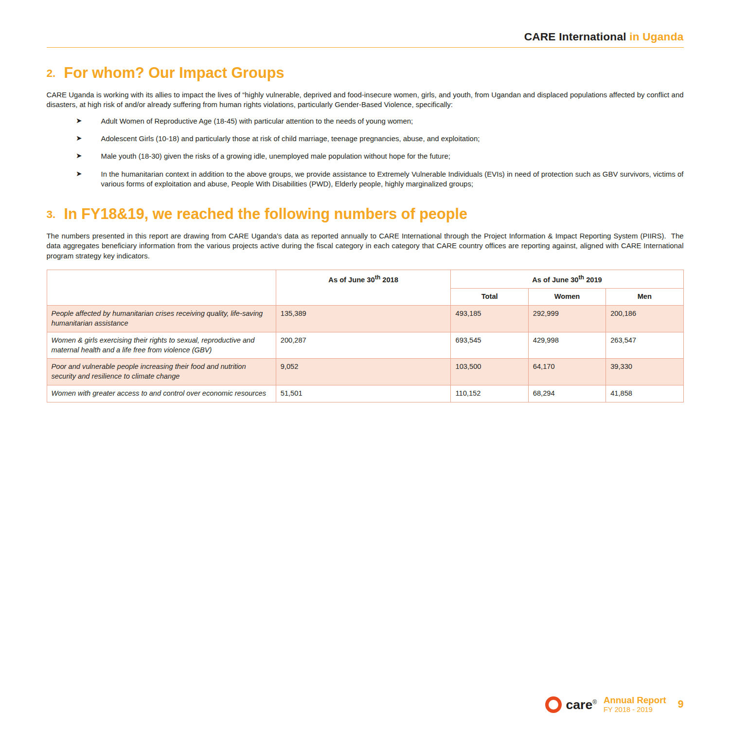CARE International in Uganda
2. For whom? Our Impact Groups
CARE Uganda is working with its allies to impact the lives of “highly vulnerable, deprived and food-insecure women, girls, and youth, from Ugandan and displaced populations affected by conflict and disasters, at high risk of and/or already suffering from human rights violations, particularly Gender-Based Violence, specifically:
Adult Women of Reproductive Age (18-45) with particular attention to the needs of young women;
Adolescent Girls (10-18) and particularly those at risk of child marriage, teenage pregnancies, abuse, and exploitation;
Male youth (18-30) given the risks of a growing idle, unemployed male population without hope for the future;
In the humanitarian context in addition to the above groups, we provide assistance to Extremely Vulnerable Individuals (EVIs) in need of protection such as GBV survivors, victims of various forms of exploitation and abuse, People With Disabilities (PWD), Elderly people, highly marginalized groups;
3. In FY18&19, we reached the following numbers of people
The numbers presented in this report are drawing from CARE Uganda’s data as reported annually to CARE International through the Project Information & Impact Reporting System (PIIRS). The data aggregates beneficiary information from the various projects active during the fiscal category in each category that CARE country offices are reporting against, aligned with CARE International program strategy key indicators.
| | As of June 30 th 2018 | As of June 30 th 2019 |
| --- | --- | --- |
| Total | Women | Men |
| People affected by humanitarian crises receiving quality, life-saving humanitarian assistance | 135,389 | 493,185 | 292,999 | 200,186 |
| Women & girls exercising their rights to sexual, reproductive and maternal health and a life free from violence (GBV) | 200,287 | 693,545 | 429,998 | 263,547 |
| Poor and vulnerable people increasing their food and nutrition security and resilience to climate change | 9,052 | 103,500 | 64,170 | 39,330 |
| Women with greater access to and control over economic resources | 51,501 | 110,152 | 68,294 | 41,858 |
care®
Annual Report
FY 2018 - 2019
9